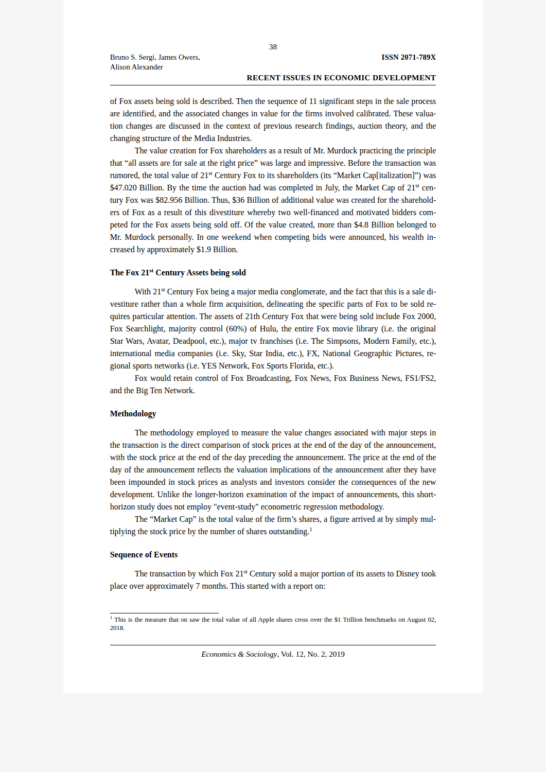38
Bruno S. Sergi, James Owers,
Alison Alexander
ISSN 2071-789X
RECENT ISSUES IN ECONOMIC DEVELOPMENT
of Fox assets being sold is described. Then the sequence of 11 significant steps in the sale process are identified, and the associated changes in value for the firms involved calibrated. These valuation changes are discussed in the context of previous research findings, auction theory, and the changing structure of the Media Industries.
The value creation for Fox shareholders as a result of Mr. Murdock practicing the principle that “all assets are for sale at the right price” was large and impressive. Before the transaction was rumored, the total value of 21st Century Fox to its shareholders (its “Market Cap[italization]”) was $47.020 Billion. By the time the auction had was completed in July, the Market Cap of 21st century Fox was $82.956 Billion. Thus, $36 Billion of additional value was created for the shareholders of Fox as a result of this divestiture whereby two well-financed and motivated bidders competed for the Fox assets being sold off. Of the value created, more than $4.8 Billion belonged to Mr. Murdock personally. In one weekend when competing bids were announced, his wealth increased by approximately $1.9 Billion.
The Fox 21st Century Assets being sold
With 21st Century Fox being a major media conglomerate, and the fact that this is a sale divestiture rather than a whole firm acquisition, delineating the specific parts of Fox to be sold requires particular attention. The assets of 21th Century Fox that were being sold include Fox 2000, Fox Searchlight, majority control (60%) of Hulu, the entire Fox movie library (i.e. the original Star Wars, Avatar, Deadpool, etc.), major tv franchises (i.e. The Simpsons, Modern Family, etc.), international media companies (i.e. Sky, Star India, etc.), FX, National Geographic Pictures, regional sports networks (i.e. YES Network, Fox Sports Florida, etc.).
Fox would retain control of Fox Broadcasting, Fox News, Fox Business News, FS1/FS2, and the Big Ten Network.
Methodology
The methodology employed to measure the value changes associated with major steps in the transaction is the direct comparison of stock prices at the end of the day of the announcement, with the stock price at the end of the day preceding the announcement. The price at the end of the day of the announcement reflects the valuation implications of the announcement after they have been impounded in stock prices as analysts and investors consider the consequences of the new development. Unlike the longer-horizon examination of the impact of announcements, this short-horizon study does not employ "event-study" econometric regression methodology.
The “Market Cap” is the total value of the firm’s shares, a figure arrived at by simply multiplying the stock price by the number of shares outstanding.1
Sequence of Events
The transaction by which Fox 21st Century sold a major portion of its assets to Disney took place over approximately 7 months. This started with a report on:
1 This is the measure that on saw the total value of all Apple shares cross over the $1 Trillion benchmarks on August 02, 2018.
Economics & Sociology, Vol. 12, No. 2, 2019